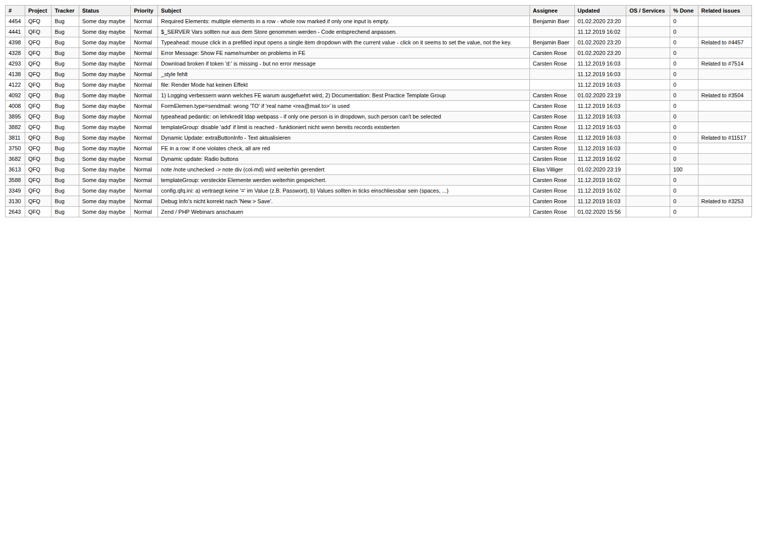| # | Project | Tracker | Status | Priority | Subject | Assignee | Updated | OS / Services | % Done | Related issues |
| --- | --- | --- | --- | --- | --- | --- | --- | --- | --- | --- |
| 4454 | QFQ | Bug | Some day maybe | Normal | Required Elements: multiple elements in a row - whole row marked if only one input is empty. | Benjamin Baer | 01.02.2020 23:20 | | 0 | |
| 4441 | QFQ | Bug | Some day maybe | Normal | $_SERVER Vars sollten nur aus dem Store genommen werden - Code entsprechend anpassen. | | 11.12.2019 16:02 | | 0 | |
| 4398 | QFQ | Bug | Some day maybe | Normal | Typeahead: mouse click in a prefilled input opens a single item dropdown with the current value - click on it seems to set the value, not the key. | Benjamin Baer | 01.02.2020 23:20 | | 0 | Related to #4457 |
| 4328 | QFQ | Bug | Some day maybe | Normal | Error Message: Show FE name/number on problems in FE | Carsten Rose | 01.02.2020 23:20 | | 0 | |
| 4293 | QFQ | Bug | Some day maybe | Normal | Download broken if token 'd:' is missing - but no error message | Carsten Rose | 11.12.2019 16:03 | | 0 | Related to #7514 |
| 4138 | QFQ | Bug | Some day maybe | Normal | _style fehlt | | 11.12.2019 16:03 | | 0 | |
| 4122 | QFQ | Bug | Some day maybe | Normal | file: Render Mode hat keinen Effekt | | 11.12.2019 16:03 | | 0 | |
| 4092 | QFQ | Bug | Some day maybe | Normal | 1) Logging verbessern wann welches FE warum ausgefuehrt wird, 2) Documentation: Best Practice Template Group | Carsten Rose | 01.02.2020 23:19 | | 0 | Related to #3504 |
| 4008 | QFQ | Bug | Some day maybe | Normal | FormElemen.type=sendmail: wrong 'TO' if 'real name <rea@mail.to>' is used | Carsten Rose | 11.12.2019 16:03 | | 0 | |
| 3895 | QFQ | Bug | Some day maybe | Normal | typeahead pedantic: on lehrkredit ldap webpass - if only one person is in dropdown, such person can't be selected | Carsten Rose | 11.12.2019 16:03 | | 0 | |
| 3882 | QFQ | Bug | Some day maybe | Normal | templateGroup: disable 'add' if limit is reached - funktioniert nicht wenn bereits records existierten | Carsten Rose | 11.12.2019 16:03 | | 0 | |
| 3811 | QFQ | Bug | Some day maybe | Normal | Dynamic Update: extraButtonInfo - Text aktualisieren | Carsten Rose | 11.12.2019 16:03 | | 0 | Related to #11517 |
| 3750 | QFQ | Bug | Some day maybe | Normal | FE in a row: if one violates check, all are red | Carsten Rose | 11.12.2019 16:03 | | 0 | |
| 3682 | QFQ | Bug | Some day maybe | Normal | Dynamic update: Radio buttons | Carsten Rose | 11.12.2019 16:02 | | 0 | |
| 3613 | QFQ | Bug | Some day maybe | Normal | note /note unchecked -> note div (col-md) wird weiterhin gerendert | Elias Villiger | 01.02.2020 23:19 | | 100 | |
| 3588 | QFQ | Bug | Some day maybe | Normal | templateGroup: versteckte Elemente werden weiterhin gespeichert. | Carsten Rose | 11.12.2019 16:02 | | 0 | |
| 3349 | QFQ | Bug | Some day maybe | Normal | config.qfq.ini: a) vertraegt keine '=' im Value (z.B. Passwort), b) Values sollten in ticks einschliessbar sein (spaces, ...) | Carsten Rose | 11.12.2019 16:02 | | 0 | |
| 3130 | QFQ | Bug | Some day maybe | Normal | Debug Info's nicht korrekt nach 'New > Save'. | Carsten Rose | 11.12.2019 16:03 | | 0 | Related to #3253 |
| 2643 | QFQ | Bug | Some day maybe | Normal | Zend / PHP Webinars anschauen | Carsten Rose | 01.02.2020 15:56 | | 0 | |